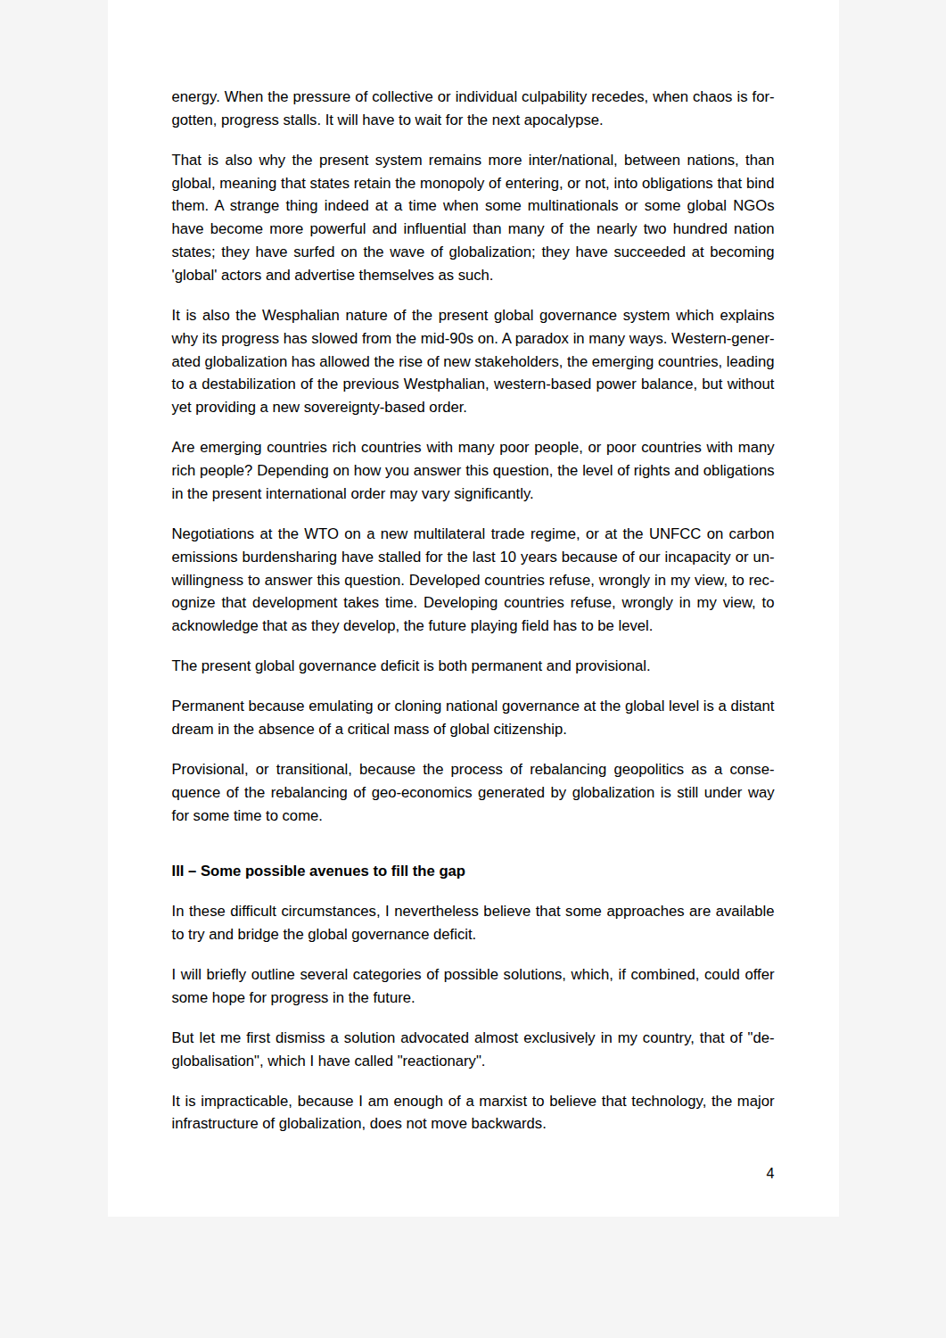energy. When the pressure of collective or individual culpability recedes, when chaos is forgotten, progress stalls. It will have to wait for the next apocalypse.
That is also why the present system remains more inter/national, between nations, than global, meaning that states retain the monopoly of entering, or not, into obligations that bind them. A strange thing indeed at a time when some multinationals or some global NGOs have become more powerful and influential than many of the nearly two hundred nation states; they have surfed on the wave of globalization; they have succeeded at becoming 'global' actors and advertise themselves as such.
It is also the Wesphalian nature of the present global governance system which explains why its progress has slowed from the mid-90s on. A paradox in many ways. Western-generated globalization has allowed the rise of new stakeholders, the emerging countries, leading to a destabilization of the previous Westphalian, western-based power balance, but without yet providing a new sovereignty-based order.
Are emerging countries rich countries with many poor people, or poor countries with many rich people? Depending on how you answer this question, the level of rights and obligations in the present international order may vary significantly.
Negotiations at the WTO on a new multilateral trade regime, or at the UNFCC on carbon emissions burdensharing have stalled for the last 10 years because of our incapacity or unwillingness to answer this question. Developed countries refuse, wrongly in my view, to recognize that development takes time. Developing countries refuse, wrongly in my view, to acknowledge that as they develop, the future playing field has to be level.
The present global governance deficit is both permanent and provisional.
Permanent because emulating or cloning national governance at the global level is a distant dream in the absence of a critical mass of global citizenship.
Provisional, or transitional, because the process of rebalancing geopolitics as a consequence of the rebalancing of geo-economics generated by globalization is still under way for some time to come.
III – Some possible avenues to fill the gap
In these difficult circumstances, I nevertheless believe that some approaches are available to try and bridge the global governance deficit.
I will briefly outline several categories of possible solutions, which, if combined, could offer some hope for progress in the future.
But let me first dismiss a solution advocated almost exclusively in my country, that of "deglobalisation", which I have called "reactionary".
It is impracticable, because I am enough of a marxist to believe that technology, the major infrastructure of globalization, does not move backwards.
4